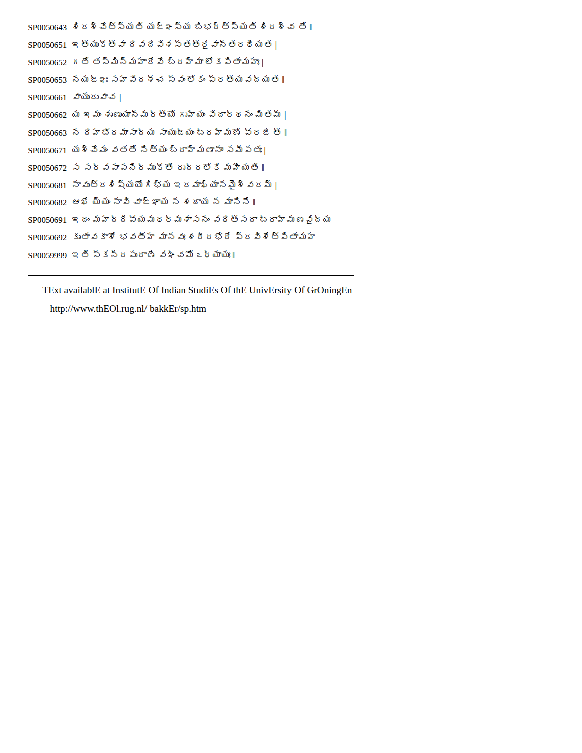SP0050643శిరశ్చేత్స్యతి యజ్ఞస్య బిభర్త్స్యతి శిరశ్చ తే ‖
SP0050651ఇత్యుక్త్వా దేవదేవేశస్తత్రైవాన్తరధీయత |
SP0050652గతే తస్మిన్మహాదేవే బ్రహ్మా లోకపితామహః |
SP0050653నయజ్ఞః సహవేదశ్చ స్వం లోకం ప్రత్యవద్యత ‖
SP0050661వాయురువాచ |
SP0050662య ఇమం శృణుయాన్మర్త్యో గుహ్యం వేదార్థనం మితమ్ |
SP0050663న దేహభేదమాసాద్య సాయుజ్యం బ్రహ్మణో వ్రజే త్ ‖
SP0050671యశ్చేమం వతతే నిత్యం బ్రాహ్మణానాం సమీపతః |
SP0050672స సర్వపాపనిర్ముక్తో రుద్రలోకే మహీయతే ‖
SP0050681నావుత్రశిష్యయోగిభ్య ఇదమాఖ్యానమైశ్వరమ్ |
SP0050682ఆఖే య్యం నావి చాజ్ఞాయ న శఠాయ న మానినే ‖
SP0050691ఇదం మహద్దివ్యమధర్మశాసనం వఠేత్సదా బ్రాహ్మణవైద్య
SP0050692కృతావకాశో భవతీహ మానవః శరీరభేదే ప్రవిశేత్పితామహ
SP0059999ఇతి స్కన్దపురాణే వఞ్చమోఽధ్యాయః ‖
TExt availablE at InstitutE Of Indian StudiEs Of thE UnivErsity Of GrOningEn http://www.thEOl.rug.nl/ bakkEr/sp.htm